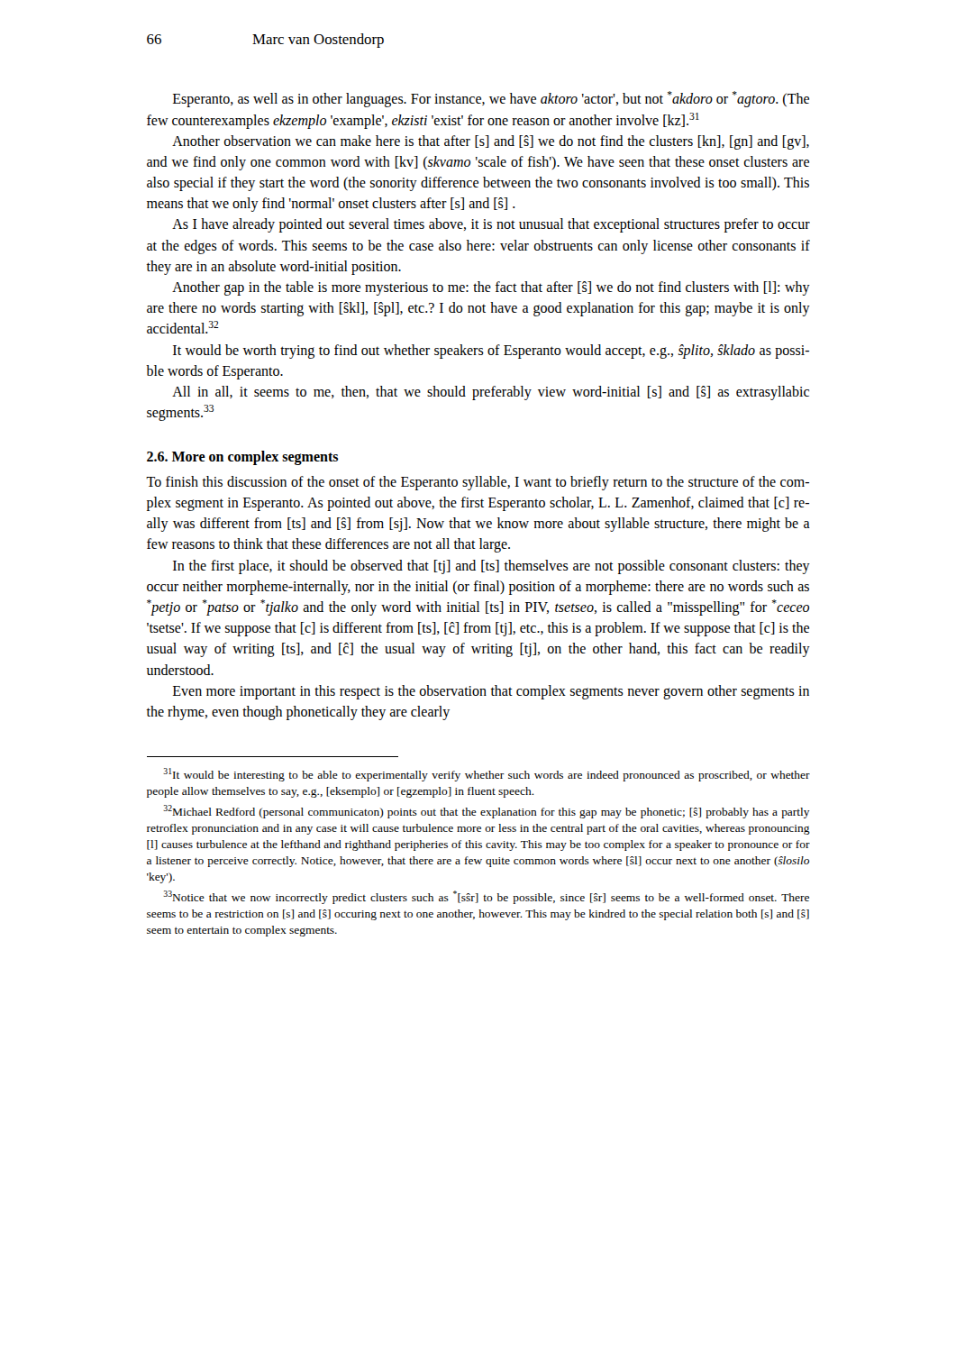66 Marc van Oostendorp
Esperanto, as well as in other languages. For instance, we have aktoro 'actor', but not *akdoro or *agtoro. (The few counterexamples ekzemplo 'example', ekzisti 'exist' for one reason or another involve [kz].31
Another observation we can make here is that after [s] and [ŝ] we do not find the clusters [kn], [gn] and [gv], and we find only one common word with [kv] (skvamo 'scale of fish'). We have seen that these onset clusters are also special if they start the word (the sonority difference between the two consonants involved is too small). This means that we only find 'normal' onset clusters after [s] and [ŝ] .
As I have already pointed out several times above, it is not unusual that exceptional structures prefer to occur at the edges of words. This seems to be the case also here: velar obstruents can only license other consonants if they are in an absolute word-initial position.
Another gap in the table is more mysterious to me: the fact that after [ŝ] we do not find clusters with [l]: why are there no words starting with [ŝkl], [ŝpl], etc.? I do not have a good explanation for this gap; maybe it is only accidental.32
It would be worth trying to find out whether speakers of Esperanto would accept, e.g., ŝplito, ŝklado as possible words of Esperanto.
All in all, it seems to me, then, that we should preferably view word-initial [s] and [ŝ] as extrasyllabic segments.33
2.6. More on complex segments
To finish this discussion of the onset of the Esperanto syllable, I want to briefly return to the structure of the complex segment in Esperanto. As pointed out above, the first Esperanto scholar, L. L. Zamenhof, claimed that [c] really was different from [ts] and [ŝ] from [sj]. Now that we know more about syllable structure, there might be a few reasons to think that these differences are not all that large.
In the first place, it should be observed that [tj] and [ts] themselves are not possible consonant clusters: they occur neither morpheme-internally, nor in the initial (or final) position of a morpheme: there are no words such as *petjo or *patso or *tjalko and the only word with initial [ts] in PIV, tsetseo, is called a "misspelling" for *ceceo 'tsetse'. If we suppose that [c] is different from [ts], [ĉ] from [tj], etc., this is a problem. If we suppose that [c] is the usual way of writing [ts], and [ĉ] the usual way of writing [tj], on the other hand, this fact can be readily understood.
Even more important in this respect is the observation that complex segments never govern other segments in the rhyme, even though phonetically they are clearly
31It would be interesting to be able to experimentally verify whether such words are indeed pronounced as proscribed, or whether people allow themselves to say, e.g., [eksemplo] or [egzemplo] in fluent speech.
32Michael Redford (personal communicaton) points out that the explanation for this gap may be phonetic; [ŝ] probably has a partly retroflex pronunciation and in any case it will cause turbulence more or less in the central part of the oral cavities, whereas pronouncing [l] causes turbulence at the lefthand and righthand peripheries of this cavity. This may be too complex for a speaker to pronounce or for a listener to perceive correctly. Notice, however, that there are a few quite common words where [ŝl] occur next to one another (ŝlosilo 'key').
33Notice that we now incorrectly predict clusters such as *[sŝr] to be possible, since [ŝr] seems to be a well-formed onset. There seems to be a restriction on [s] and [ŝ] occuring next to one another, however. This may be kindred to the special relation both [s] and [ŝ] seem to entertain to complex segments.